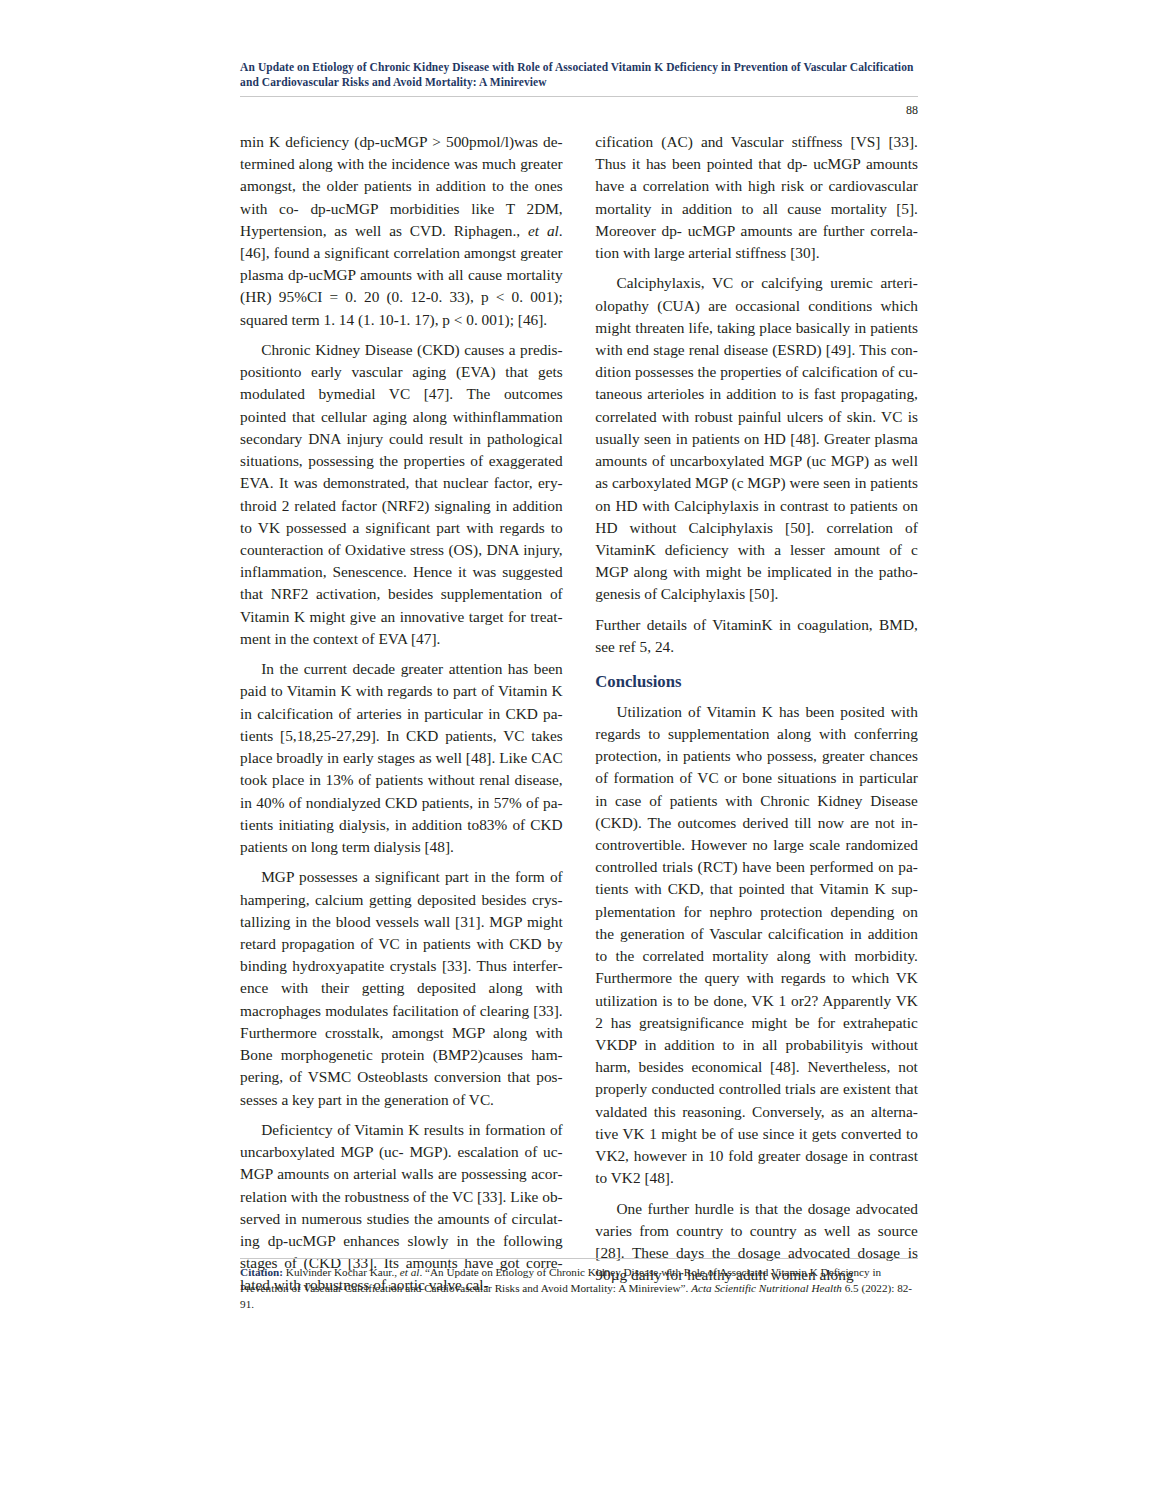An Update on Etiology of Chronic Kidney Disease with Role of Associated Vitamin K Deficiency in Prevention of Vascular Calcification and Cardiovascular Risks and Avoid Mortality: A Minireview
88
min K deficiency (dp-ucMGP > 500pmol/l)was determined along with the incidence was much greater amongst, the older patients in addition to the ones with co- dp-ucMGP morbidities like T 2DM, Hypertension, as well as CVD. Riphagen., et al. [46], found a significant correlation amongst greater plasma dp-ucMGP amounts with all cause mortality (HR) 95%CI = 0. 20 (0. 12-0. 33), p < 0. 001); squared term 1. 14 (1. 10-1. 17), p < 0. 001); [46].
Chronic Kidney Disease (CKD) causes a predispositionto early vascular aging (EVA) that gets modulated bymedial VC [47]. The outcomes pointed that cellular aging along withinflammation secondary DNA injury could result in pathological situations, possessing the properties of exaggerated EVA. It was demonstrated, that nuclear factor, erythroid 2 related factor (NRF2) signaling in addition to VK possessed a significant part with regards to counteraction of Oxidative stress (OS), DNA injury, inflammation, Senescence. Hence it was suggested that NRF2 activation, besides supplementation of Vitamin K might give an innovative target for treatment in the context of EVA [47].
In the current decade greater attention has been paid to Vitamin K with regards to part of Vitamin K in calcification of arteries in particular in CKD patients [5,18,25-27,29]. In CKD patients, VC takes place broadly in early stages as well [48]. Like CAC took place in 13% of patients without renal disease, in 40% of nondialyzed CKD patients, in 57% of patients initiating dialysis, in addition to83% of CKD patients on long term dialysis [48].
MGP possesses a significant part in the form of hampering, calcium getting deposited besides crystallizing in the blood vessels wall [31]. MGP might retard propagation of VC in patients with CKD by binding hydroxyapatite crystals [33]. Thus interference with their getting deposited along with macrophages modulates facilitation of clearing [33]. Furthermore crosstalk, amongst MGP along with Bone morphogenetic protein (BMP2)causes hampering, of VSMC Osteoblasts conversion that possesses a key part in the generation of VC.
Deficientcy of Vitamin K results in formation of uncarboxylated MGP (uc- MGP). escalation of uc- MGP amounts on arterial walls are possessing acorrelation with the robustness of the VC [33]. Like observed in numerous studies the amounts of circulating dp-ucMGP enhances slowly in the following stages of (CKD [33]. Its amounts have got correlated with robustness of aortic valve cal-
cification (AC) and Vascular stiffness [VS] [33]. Thus it has been pointed that dp- ucMGP amounts have a correlation with high risk or cardiovascular mortality in addition to all cause mortality [5]. Moreover dp- ucMGP amounts are further correlation with large arterial stiffness [30].
Calciphylaxis, VC or calcifying uremic arteriolopathy (CUA) are occasional conditions which might threaten life, taking place basically in patients with end stage renal disease (ESRD) [49]. This condition possesses the properties of calcification of cutaneous arterioles in addition to is fast propagating, correlated with robust painful ulcers of skin. VC is usually seen in patients on HD [48]. Greater plasma amounts of uncarboxylated MGP (uc MGP) as well as carboxylated MGP (c MGP) were seen in patients on HD with Calciphylaxis in contrast to patients on HD without Calciphylaxis [50]. correlation of VitaminK deficiency with a lesser amount of c MGP along with might be implicated in the pathogenesis of Calciphylaxis [50].
Further details of VitaminK in coagulation, BMD, see ref 5, 24.
Conclusions
Utilization of Vitamin K has been posited with regards to supplementation along with conferring protection, in patients who possess, greater chances of formation of VC or bone situations in particular in case of patients with Chronic Kidney Disease (CKD). The outcomes derived till now are not incontrovertible. However no large scale randomized controlled trials (RCT) have been performed on patients with CKD, that pointed that Vitamin K supplementation for nephro protection depending on the generation of Vascular calcification in addition to the correlated mortality along with morbidity. Furthermore the query with regards to which VK utilization is to be done, VK 1 or2? Apparently VK 2 has greatsignificance might be for extrahepatic VKDP in addition to in all probabilityis without harm, besides economical [48]. Nevertheless, not properly conducted controlled trials are existent that valdated this reasoning. Conversely, as an alternative VK 1 might be of use since it gets converted to VK2, however in 10 fold greater dosage in contrast to VK2 [48].
One further hurdle is that the dosage advocated varies from country to country as well as source [28]. These days the dosage advocated dosage is 90µg daily for healthy adult women along
Citation: Kulvinder Kochar Kaur., et al. “An Update on Etiology of Chronic Kidney Disease with Role of Associated Vitamin K Deficiency in Prevention of Vascular Calcification and Cardiovascular Risks and Avoid Mortality: A Minireview”. Acta Scientific Nutritional Health 6.5 (2022): 82-91.